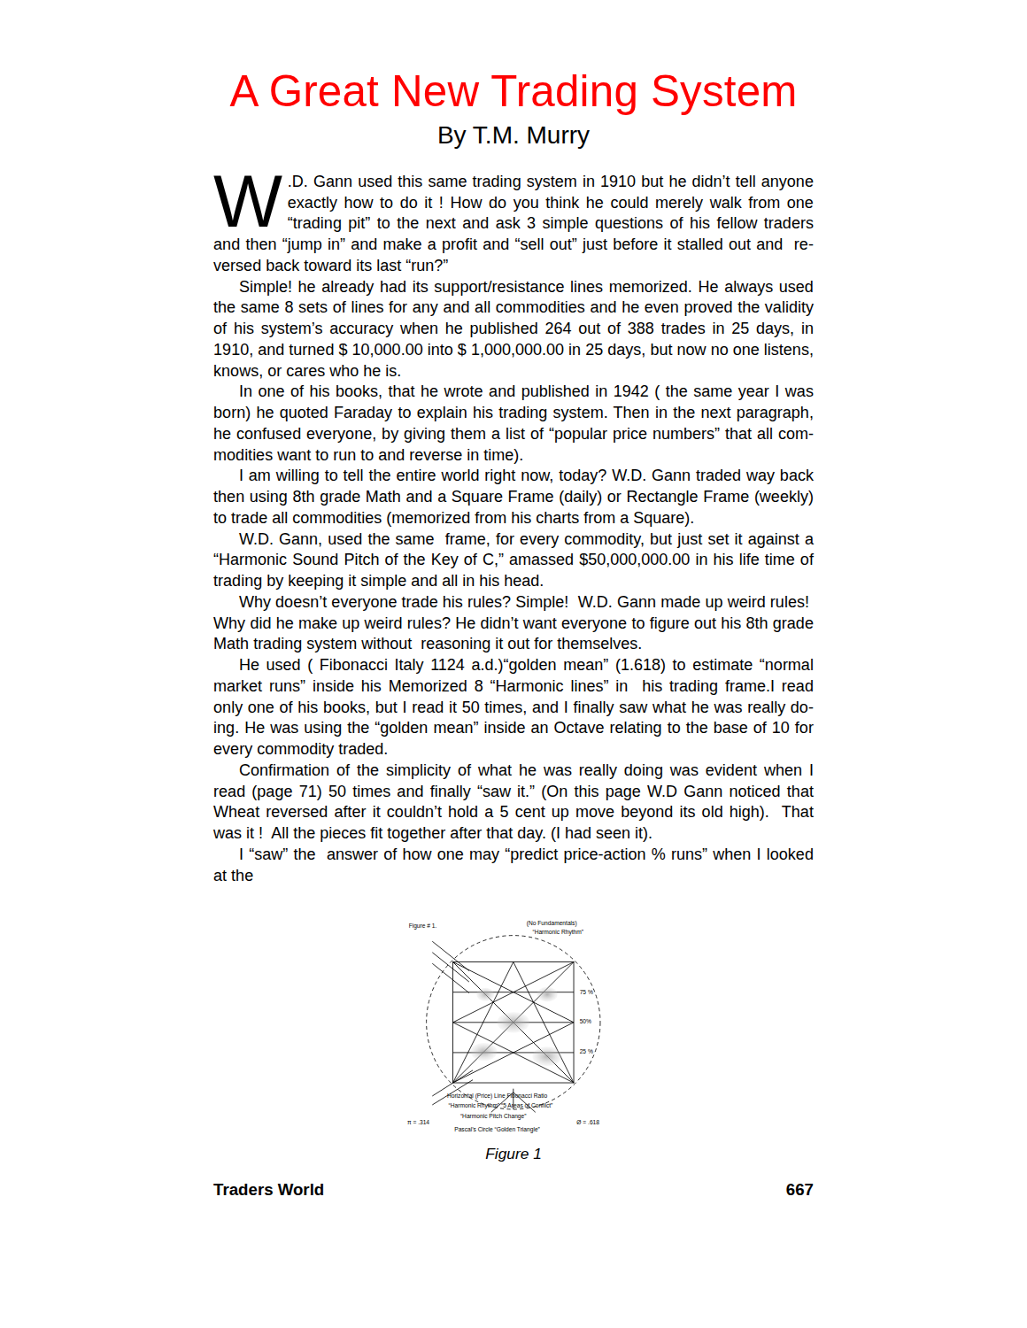A Great New Trading System
By T.M. Murry
W.D. Gann used this same trading system in 1910 but he didn’t tell anyone exactly how to do it ! How do you think he could merely walk from one “trading pit” to the next and ask 3 simple questions of his fellow traders and then “jump in” and make a profit and “sell out” just before it stalled out and reversed back toward its last “run?”
Simple! he already had its support/resistance lines memorized. He always used the same 8 sets of lines for any and all commodities and he even proved the validity of his system’s accuracy when he published 264 out of 388 trades in 25 days, in 1910, and turned $ 10,000.00 into $ 1,000,000.00 in 25 days, but now no one listens, knows, or cares who he is.
In one of his books, that he wrote and published in 1942 ( the same year I was born) he quoted Faraday to explain his trading system. Then in the next paragraph, he confused everyone, by giving them a list of “popular price numbers” that all commodities want to run to and reverse in time).
I am willing to tell the entire world right now, today? W.D. Gann traded way back then using 8th grade Math and a Square Frame (daily) or Rectangle Frame (weekly) to trade all commodities (memorized from his charts from a Square).
W.D. Gann, used the same frame, for every commodity, but just set it against a “Harmonic Sound Pitch of the Key of C,” amassed $50,000,000.00 in his life time of trading by keeping it simple and all in his head.
Why doesn’t everyone trade his rules? Simple! W.D. Gann made up weird rules! Why did he make up weird rules? He didn’t want everyone to figure out his 8th grade Math trading system without reasoning it out for themselves.
He used ( Fibonacci Italy 1124 a.d.)“golden mean” (1.618) to estimate “normal market runs” inside his Memorized 8 “Harmonic lines” in his trading frame.I read only one of his books, but I read it 50 times, and I finally saw what he was really doing. He was using the “golden mean” inside an Octave relating to the base of 10 for every commodity traded.
Confirmation of the simplicity of what he was really doing was evident when I read (page 71) 50 times and finally “saw it.” (On this page W.D Gann noticed that Wheat reversed after it couldn’t hold a 5 cent up move beyond its old high). That was it ! All the pieces fit together after that day. (I had seen it).
I “saw” the answer of how one may “predict price-action % runs” when I looked at the
Figure # 1. (No Fundamentals) “Harmonic Rhythm” 75 % 50% 25 % Horizontal (Price) Line Fibonacci Ratio “Harmonic Rhythm” “5 Areas of Conflict” “Harmonic Pitch Change” π = .314 Ø = .618 Pascal’s Circle “Golden Triangle”
Figure 1
Traders World 667